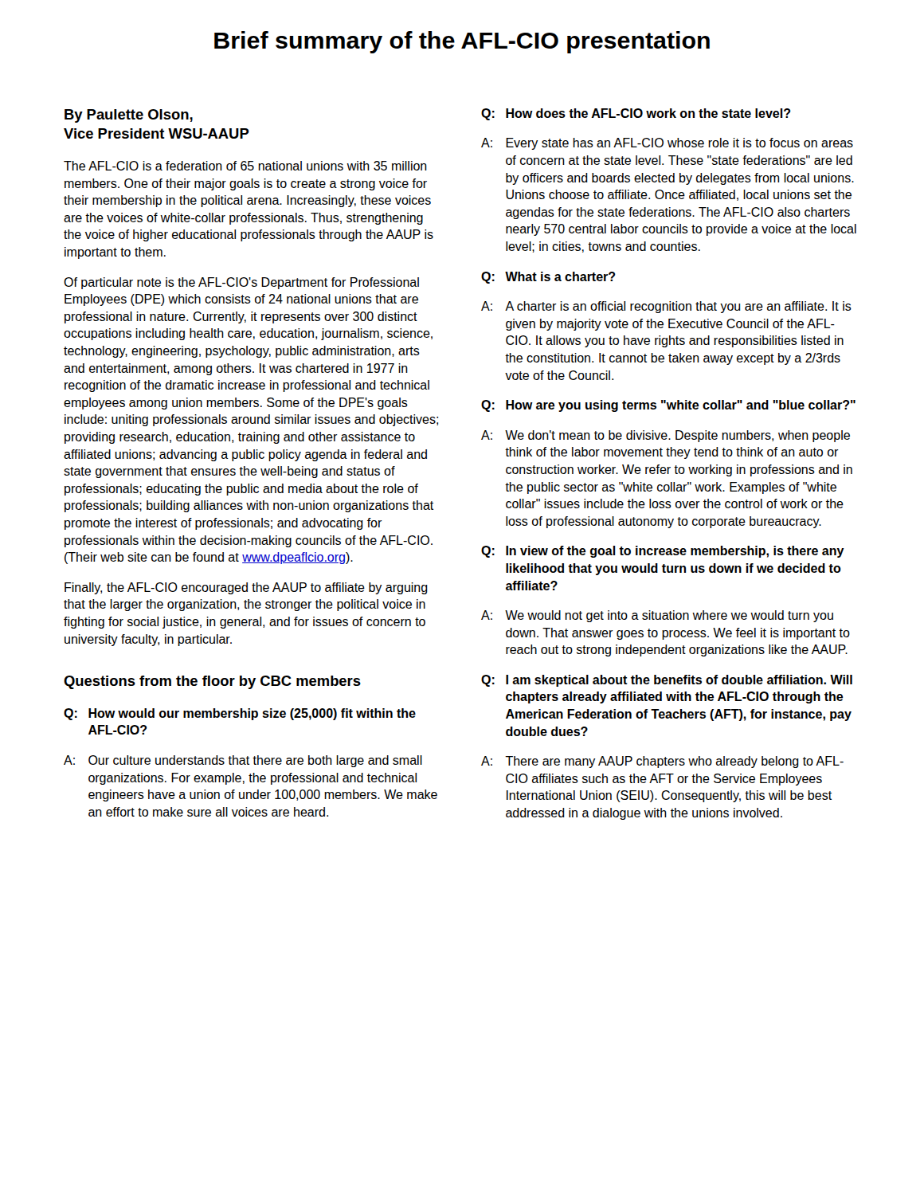Brief summary of the AFL-CIO presentation
By Paulette Olson,
Vice President WSU-AAUP
The AFL-CIO is a federation of 65 national unions with 35 million members. One of their major goals is to create a strong voice for their membership in the political arena. Increasingly, these voices are the voices of white-collar professionals. Thus, strengthening the voice of higher educational professionals through the AAUP is important to them.
Of particular note is the AFL-CIO's Department for Professional Employees (DPE) which consists of 24 national unions that are professional in nature. Currently, it represents over 300 distinct occupations including health care, education, journalism, science, technology, engineering, psychology, public administration, arts and entertainment, among others. It was chartered in 1977 in recognition of the dramatic increase in professional and technical employees among union members. Some of the DPE's goals include: uniting professionals around similar issues and objectives; providing research, education, training and other assistance to affiliated unions; advancing a public policy agenda in federal and state government that ensures the well-being and status of professionals; educating the public and media about the role of professionals; building alliances with non-union organizations that promote the interest of professionals; and advocating for professionals within the decision-making councils of the AFL-CIO. (Their web site can be found at www.dpeaflcio.org).
Finally, the AFL-CIO encouraged the AAUP to affiliate by arguing that the larger the organization, the stronger the political voice in fighting for social justice, in general, and for issues of concern to university faculty, in particular.
Questions from the floor by CBC members
Q:
How would our membership size (25,000) fit within the AFL-CIO?
A:
Our culture understands that there are both large and small organizations. For example, the professional and technical engineers have a union of under 100,000 members. We make an effort to make sure all voices are heard.
Q:
How does the AFL-CIO work on the state level?
A:
Every state has an AFL-CIO whose role it is to focus on areas of concern at the state level. These "state federations" are led by officers and boards elected by delegates from local unions. Unions choose to affiliate. Once affiliated, local unions set the agendas for the state federations. The AFL-CIO also charters nearly 570 central labor councils to provide a voice at the local level; in cities, towns and counties.
Q:
What is a charter?
A:
A charter is an official recognition that you are an affiliate. It is given by majority vote of the Executive Council of the AFL-CIO. It allows you to have rights and responsibilities listed in the constitution. It cannot be taken away except by a 2/3rds vote of the Council.
Q:
How are you using terms "white collar" and "blue collar?"
A:
We don't mean to be divisive. Despite numbers, when people think of the labor movement they tend to think of an auto or construction worker. We refer to working in professions and in the public sector as "white collar" work. Examples of "white collar" issues include the loss over the control of work or the loss of professional autonomy to corporate bureaucracy.
Q:
In view of the goal to increase membership, is there any likelihood that you would turn us down if we decided to affiliate?
A:
We would not get into a situation where we would turn you down. That answer goes to process. We feel it is important to reach out to strong independent organizations like the AAUP.
Q:
I am skeptical about the benefits of double affiliation. Will chapters already affiliated with the AFL-CIO through the American Federation of Teachers (AFT), for instance, pay double dues?
A:
There are many AAUP chapters who already belong to AFL-CIO affiliates such as the AFT or the Service Employees International Union (SEIU). Consequently, this will be best addressed in a dialogue with the unions involved.